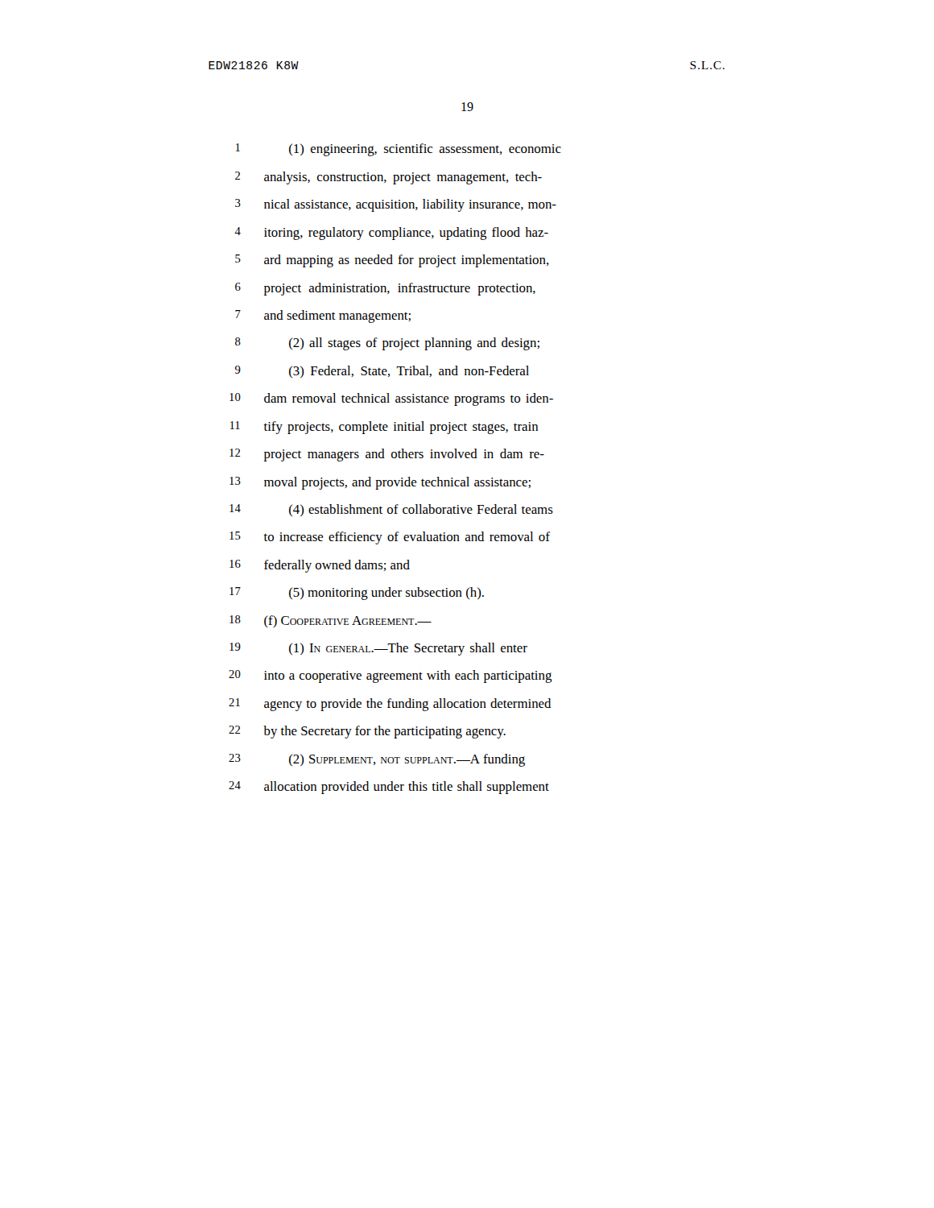EDW21826 K8W
S.L.C.
19
| 1 | (1) engineering, scientific assessment, economic |
| 2 | analysis, construction, project management, tech- |
| 3 | nical assistance, acquisition, liability insurance, mon- |
| 4 | itoring, regulatory compliance, updating flood haz- |
| 5 | ard mapping as needed for project implementation, |
| 6 | project administration, infrastructure protection, |
| 7 | and sediment management; |
| 8 | (2) all stages of project planning and design; |
| 9 | (3) Federal, State, Tribal, and non-Federal |
| 10 | dam removal technical assistance programs to iden- |
| 11 | tify projects, complete initial project stages, train |
| 12 | project managers and others involved in dam re- |
| 13 | moval projects, and provide technical assistance; |
| 14 | (4) establishment of collaborative Federal teams |
| 15 | to increase efficiency of evaluation and removal of |
| 16 | federally owned dams; and |
| 17 | (5) monitoring under subsection (h). |
| 18 | (f) Cooperative Agreement .— |
| 19 | (1) In general .—The Secretary shall enter |
| 20 | into a cooperative agreement with each participating |
| 21 | agency to provide the funding allocation determined |
| 22 | by the Secretary for the participating agency. |
| 23 | (2) Supplement, not supplant .—A funding |
| 24 | allocation provided under this title shall supplement |